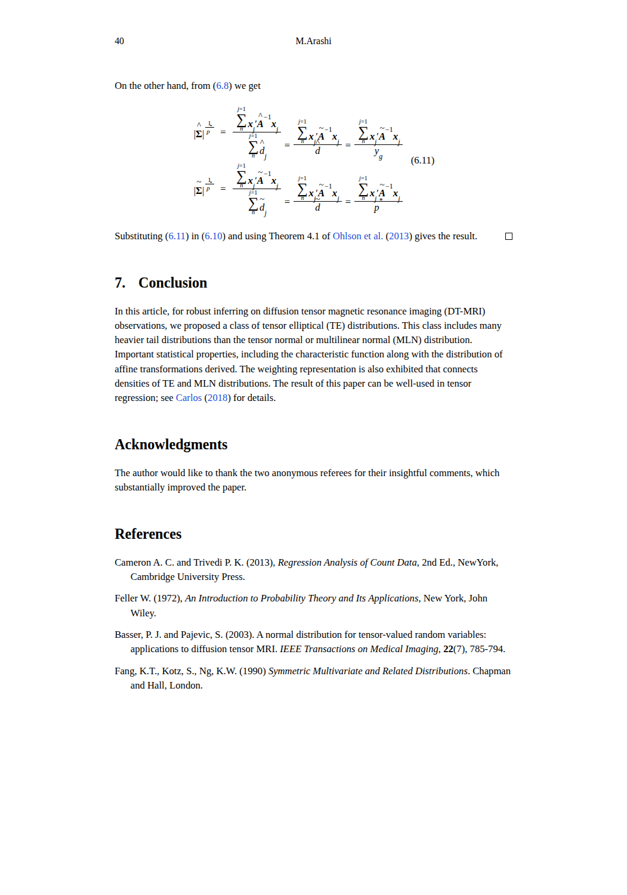40 M.Arashi 40
On the other hand, from (6.8) we get
| / Σ ^ / 1 p * | = | j =1 ∑ n x j ′ A ^ −1 x j j =1 ∑ n d ^ j = j =1 ∑ n x j ′ A ~ −1 x j d ^ = j =1 ∑ n x j ′ A ~ −1 x j y g |
| / Σ ~ / 1 p * | = | j =1 ∑ n x j ′ A ~ −1 x j j =1 ∑ n d ~ j = j =1 ∑ n x j ′ A ~ −1 x j d ~ = j =1 ∑ n x j ′ A ~ −1 x j p * |
(6.11)
Substituting (6.11) in (6.10) and using Theorem 4.1 of Ohlson et al. (2013) gives the result.
7. Conclusion
In this article, for robust inferring on diffusion tensor magnetic resonance imaging (DT-MRI) observations, we proposed a class of tensor elliptical (TE) distributions. This class includes many heavier tail distributions than the tensor normal or multilinear normal (MLN) distribution. Important statistical properties, including the characteristic function along with the distribution of affine transformations derived. The weighting representation is also exhibited that connects densities of TE and MLN distributions. The result of this paper can be well-used in tensor regression; see Carlos (2018) for details.
Acknowledgments
The author would like to thank the two anonymous referees for their insightful comments, which substantially improved the paper.
References
Cameron A. C. and Trivedi P. K. (2013), Regression Analysis of Count Data, 2nd Ed., NewYork, Cambridge University Press.
Feller W. (1972), An Introduction to Probability Theory and Its Applications, New York, John Wiley.
Basser, P. J. and Pajevic, S. (2003). A normal distribution for tensor-valued random variables: applications to diffusion tensor MRI. IEEE Transactions on Medical Imaging, 22(7), 785-794.
Fang, K.T., Kotz, S., Ng, K.W. (1990) Symmetric Multivariate and Related Distributions. Chapman and Hall, London.